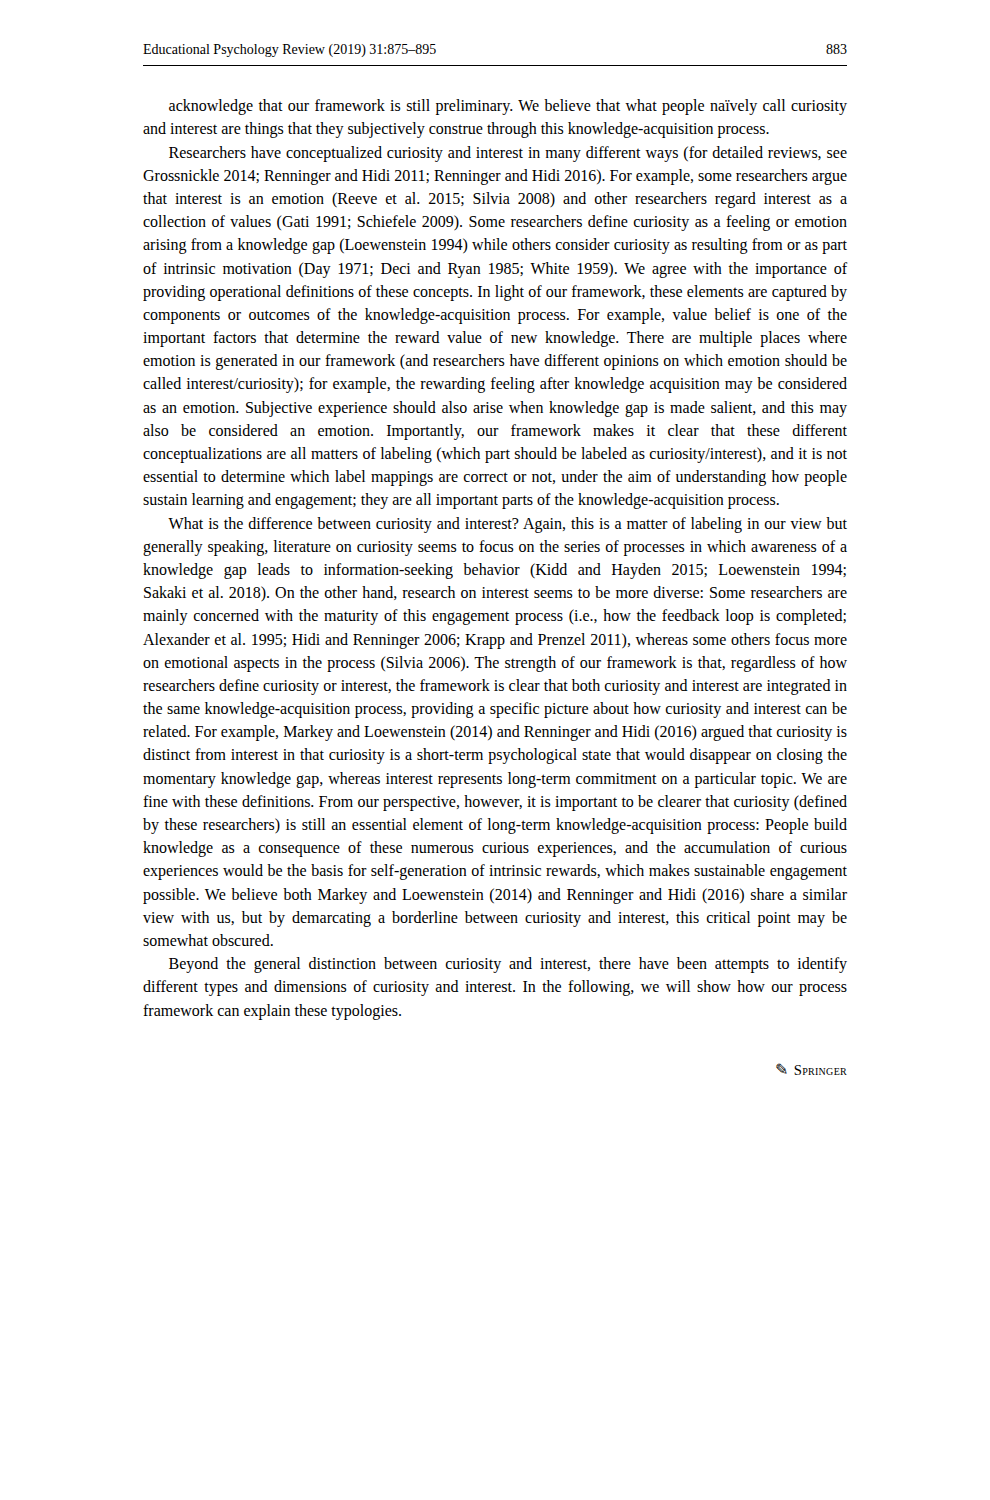Educational Psychology Review (2019) 31:875–895 883
acknowledge that our framework is still preliminary. We believe that what people naïvely call curiosity and interest are things that they subjectively construe through this knowledge-acquisition process.
Researchers have conceptualized curiosity and interest in many different ways (for detailed reviews, see Grossnickle 2014; Renninger and Hidi 2011; Renninger and Hidi 2016). For example, some researchers argue that interest is an emotion (Reeve et al. 2015; Silvia 2008) and other researchers regard interest as a collection of values (Gati 1991; Schiefele 2009). Some researchers define curiosity as a feeling or emotion arising from a knowledge gap (Loewenstein 1994) while others consider curiosity as resulting from or as part of intrinsic motivation (Day 1971; Deci and Ryan 1985; White 1959). We agree with the importance of providing operational definitions of these concepts. In light of our framework, these elements are captured by components or outcomes of the knowledge-acquisition process. For example, value belief is one of the important factors that determine the reward value of new knowledge. There are multiple places where emotion is generated in our framework (and researchers have different opinions on which emotion should be called interest/curiosity); for example, the rewarding feeling after knowledge acquisition may be considered as an emotion. Subjective experience should also arise when knowledge gap is made salient, and this may also be considered an emotion. Importantly, our framework makes it clear that these different conceptualizations are all matters of labeling (which part should be labeled as curiosity/interest), and it is not essential to determine which label mappings are correct or not, under the aim of understanding how people sustain learning and engagement; they are all important parts of the knowledge-acquisition process.
What is the difference between curiosity and interest? Again, this is a matter of labeling in our view but generally speaking, literature on curiosity seems to focus on the series of processes in which awareness of a knowledge gap leads to information-seeking behavior (Kidd and Hayden 2015; Loewenstein 1994; Sakaki et al. 2018). On the other hand, research on interest seems to be more diverse: Some researchers are mainly concerned with the maturity of this engagement process (i.e., how the feedback loop is completed; Alexander et al. 1995; Hidi and Renninger 2006; Krapp and Prenzel 2011), whereas some others focus more on emotional aspects in the process (Silvia 2006). The strength of our framework is that, regardless of how researchers define curiosity or interest, the framework is clear that both curiosity and interest are integrated in the same knowledge-acquisition process, providing a specific picture about how curiosity and interest can be related. For example, Markey and Loewenstein (2014) and Renninger and Hidi (2016) argued that curiosity is distinct from interest in that curiosity is a short-term psychological state that would disappear on closing the momentary knowledge gap, whereas interest represents long-term commitment on a particular topic. We are fine with these definitions. From our perspective, however, it is important to be clearer that curiosity (defined by these researchers) is still an essential element of long-term knowledge-acquisition process: People build knowledge as a consequence of these numerous curious experiences, and the accumulation of curious experiences would be the basis for self-generation of intrinsic rewards, which makes sustainable engagement possible. We believe both Markey and Loewenstein (2014) and Renninger and Hidi (2016) share a similar view with us, but by demarcating a borderline between curiosity and interest, this critical point may be somewhat obscured.
Beyond the general distinction between curiosity and interest, there have been attempts to identify different types and dimensions of curiosity and interest. In the following, we will show how our process framework can explain these typologies.
✎Springer